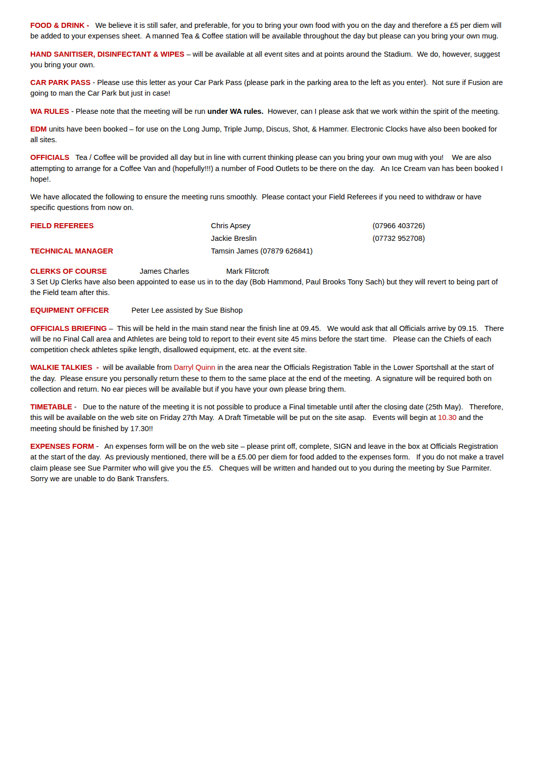FOOD & DRINK - We believe it is still safer, and preferable, for you to bring your own food with you on the day and therefore a £5 per diem will be added to your expenses sheet. A manned Tea & Coffee station will be available throughout the day but please can you bring your own mug.
HAND SANITISER, DISINFECTANT & WIPES – will be available at all event sites and at points around the Stadium. We do, however, suggest you bring your own.
CAR PARK PASS - Please use this letter as your Car Park Pass (please park in the parking area to the left as you enter). Not sure if Fusion are going to man the Car Park but just in case!
WA RULES - Please note that the meeting will be run under WA rules. However, can I please ask that we work within the spirit of the meeting.
EDM units have been booked – for use on the Long Jump, Triple Jump, Discus, Shot, & Hammer. Electronic Clocks have also been booked for all sites.
OFFICIALS Tea / Coffee will be provided all day but in line with current thinking please can you bring your own mug with you! We are also attempting to arrange for a Coffee Van and (hopefully!!!) a number of Food Outlets to be there on the day. An Ice Cream van has been booked I hope!.
We have allocated the following to ensure the meeting runs smoothly. Please contact your Field Referees if you need to withdraw or have specific questions from now on.
| FIELD REFEREES | Chris Apsey | (07966 403726) |
| | Jackie Breslin | (07732 952708) |
| TECHNICAL MANAGER | Tamsin James (07879 626841) | |
CLERKS OF COURSE James Charles Mark Flitcroft
3 Set Up Clerks have also been appointed to ease us in to the day (Bob Hammond, Paul Brooks Tony Sach) but they will revert to being part of the Field team after this.
EQUIPMENT OFFICER Peter Lee assisted by Sue Bishop
OFFICIALS BRIEFING – This will be held in the main stand near the finish line at 09.45. We would ask that all Officials arrive by 09.15. There will be no Final Call area and Athletes are being told to report to their event site 45 mins before the start time. Please can the Chiefs of each competition check athletes spike length, disallowed equipment, etc. at the event site.
WALKIE TALKIES - will be available from Darryl Quinn in the area near the Officials Registration Table in the Lower Sportshall at the start of the day. Please ensure you personally return these to them to the same place at the end of the meeting. A signature will be required both on collection and return. No ear pieces will be available but if you have your own please bring them.
TIMETABLE - Due to the nature of the meeting it is not possible to produce a Final timetable until after the closing date (25th May). Therefore, this will be available on the web site on Friday 27th May. A Draft Timetable will be put on the site asap. Events will begin at 10.30 and the meeting should be finished by 17.30!!
EXPENSES FORM - An expenses form will be on the web site – please print off, complete, SIGN and leave in the box at Officials Registration at the start of the day. As previously mentioned, there will be a £5.00 per diem for food added to the expenses form. If you do not make a travel claim please see Sue Parmiter who will give you the £5. Cheques will be written and handed out to you during the meeting by Sue Parmiter. Sorry we are unable to do Bank Transfers.